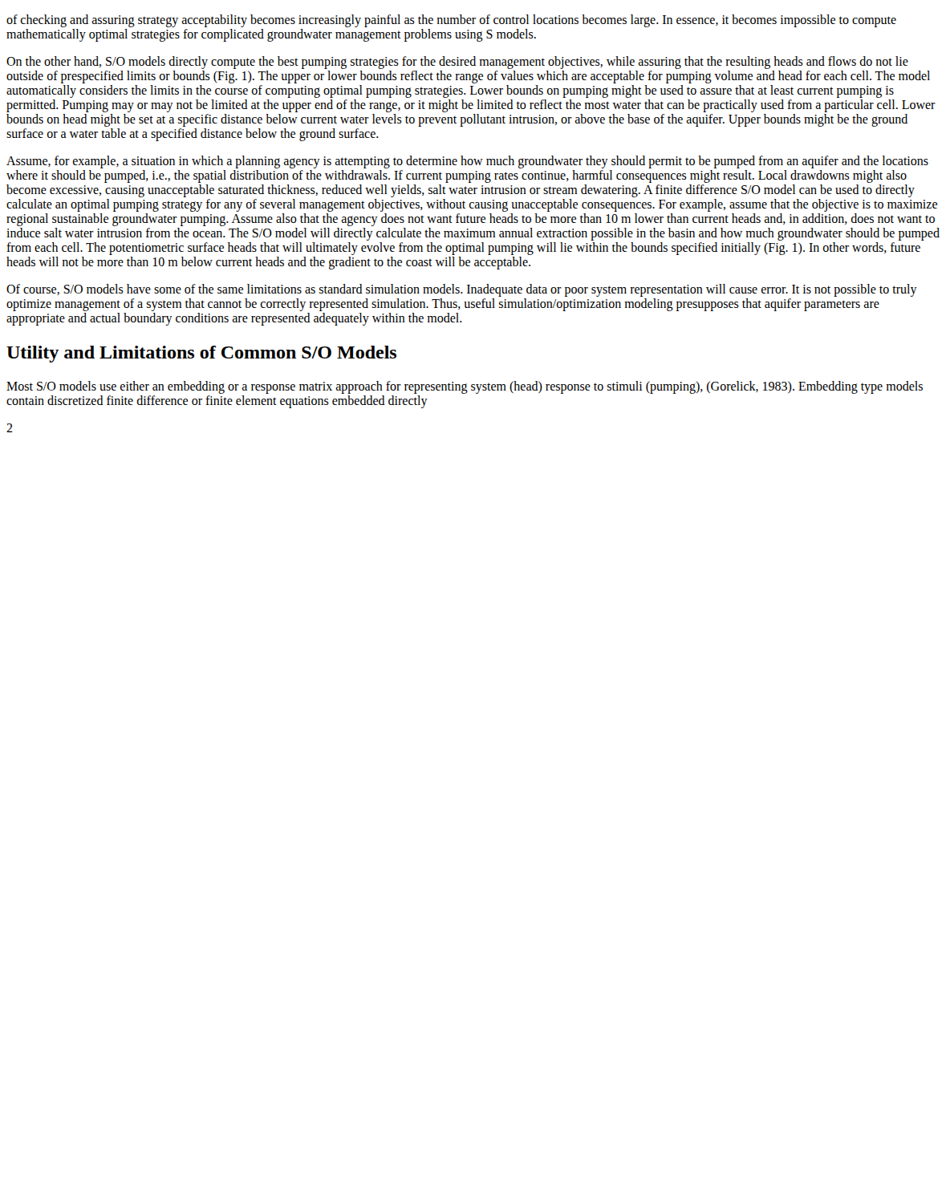of checking and assuring strategy acceptability becomes increasingly painful as the number of control locations becomes large. In essence, it becomes impossible to compute mathematically optimal strategies for complicated groundwater management problems using S models.
On the other hand, S/O models directly compute the best pumping strategies for the desired management objectives, while assuring that the resulting heads and flows do not lie outside of prespecified limits or bounds (Fig. 1). The upper or lower bounds reflect the range of values which are acceptable for pumping volume and head for each cell. The model automatically considers the limits in the course of computing optimal pumping strategies. Lower bounds on pumping might be used to assure that at least current pumping is permitted. Pumping may or may not be limited at the upper end of the range, or it might be limited to reflect the most water that can be practically used from a particular cell. Lower bounds on head might be set at a specific distance below current water levels to prevent pollutant intrusion, or above the base of the aquifer. Upper bounds might be the ground surface or a water table at a specified distance below the ground surface.
Assume, for example, a situation in which a planning agency is attempting to determine how much groundwater they should permit to be pumped from an aquifer and the locations where it should be pumped, i.e., the spatial distribution of the withdrawals. If current pumping rates continue, harmful consequences might result. Local drawdowns might also become excessive, causing unacceptable saturated thickness, reduced well yields, salt water intrusion or stream dewatering. A finite difference S/O model can be used to directly calculate an optimal pumping strategy for any of several management objectives, without causing unacceptable consequences. For example, assume that the objective is to maximize regional sustainable groundwater pumping. Assume also that the agency does not want future heads to be more than 10 m lower than current heads and, in addition, does not want to induce salt water intrusion from the ocean. The S/O model will directly calculate the maximum annual extraction possible in the basin and how much groundwater should be pumped from each cell. The potentiometric surface heads that will ultimately evolve from the optimal pumping will lie within the bounds specified initially (Fig. 1). In other words, future heads will not be more than 10 m below current heads and the gradient to the coast will be acceptable.
Of course, S/O models have some of the same limitations as standard simulation models. Inadequate data or poor system representation will cause error. It is not possible to truly optimize management of a system that cannot be correctly represented simulation. Thus, useful simulation/optimization modeling presupposes that aquifer parameters are appropriate and actual boundary conditions are represented adequately within the model.
Utility and Limitations of Common S/O Models
Most S/O models use either an embedding or a response matrix approach for representing system (head) response to stimuli (pumping), (Gorelick, 1983). Embedding type models contain discretized finite difference or finite element equations embedded directly
2